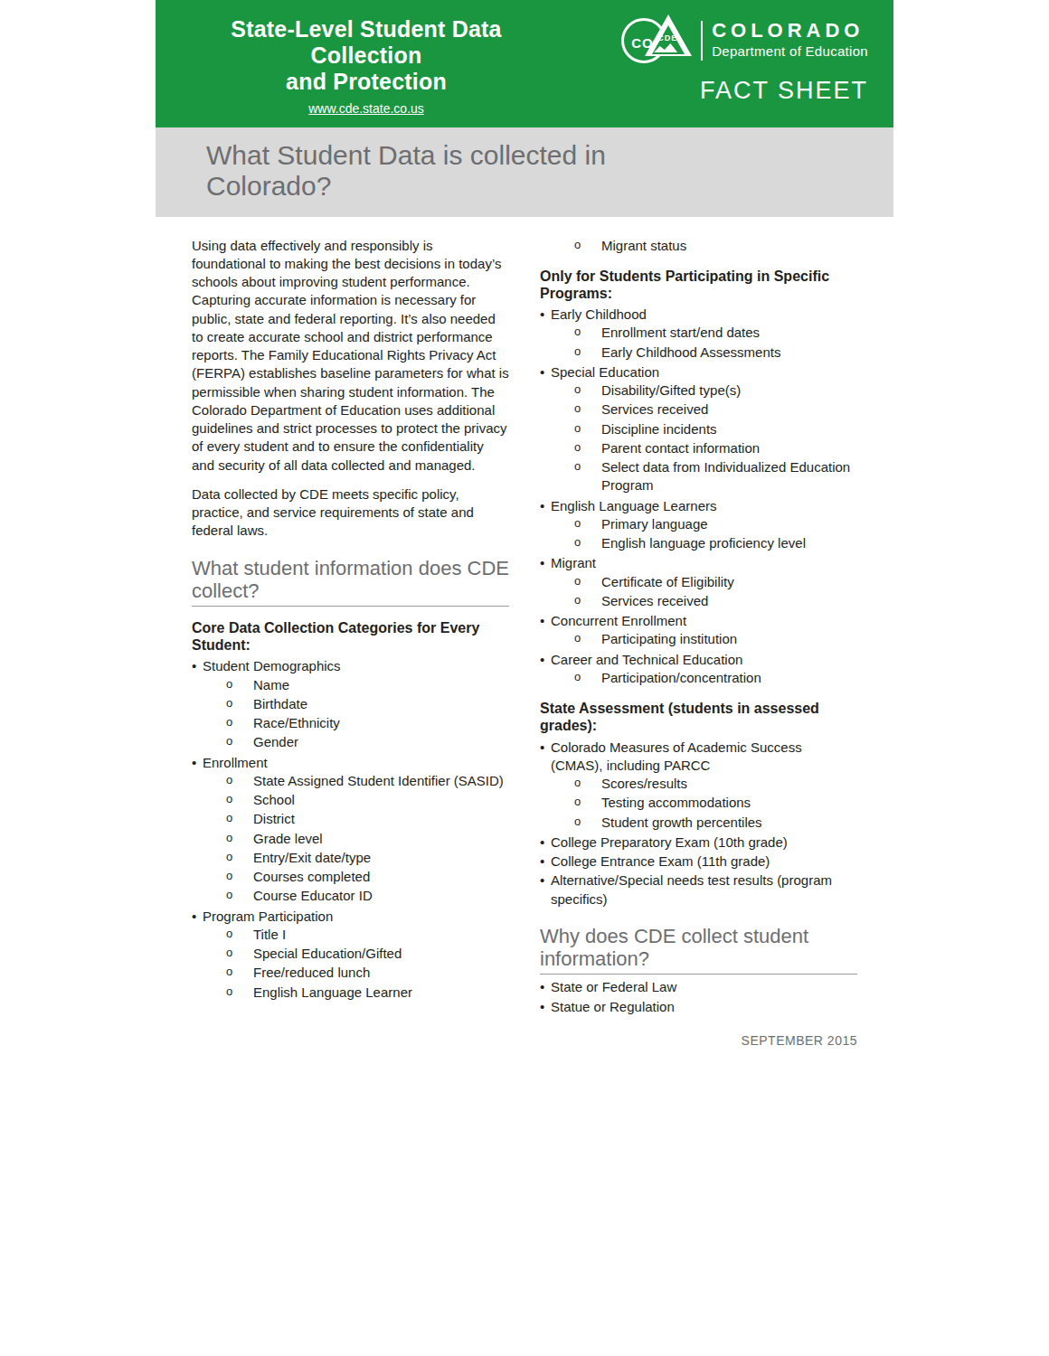State-Level Student Data Collection
and Protection
www.cde.state.co.us
CO CDE
COLORADO
Department of Education
FACT SHEET
What Student Data is collected in
Colorado?
Using data effectively and responsibly is foundational to making the best decisions in today’s schools about improving student performance. Capturing accurate information is necessary for public, state and federal reporting. It’s also needed to create accurate school and district performance reports. The Family Educational Rights Privacy Act (FERPA) establishes baseline parameters for what is permissible when sharing student information. The Colorado Department of Education uses additional guidelines and strict processes to protect the privacy of every student and to ensure the confidentiality and security of all data collected and managed.
Data collected by CDE meets specific policy, practice, and service requirements of state and federal laws.
What student information does CDE collect?
Core Data Collection Categories for Every Student:
Student Demographics
Name
Birthdate
Race/Ethnicity
Gender
Enrollment
State Assigned Student Identifier (SASID)
School
District
Grade level
Entry/Exit date/type
Courses completed
Course Educator ID
Program Participation
Title I
Special Education/Gifted
Free/reduced lunch
English Language Learner
Migrant status
Only for Students Participating in Specific Programs:
Early Childhood
Enrollment start/end dates
Early Childhood Assessments
Special Education
Disability/Gifted type(s)
Services received
Discipline incidents
Parent contact information
Select data from Individualized Education Program
English Language Learners
Primary language
English language proficiency level
Migrant
Certificate of Eligibility
Services received
Concurrent Enrollment
Participating institution
Career and Technical Education
Participation/concentration
State Assessment (students in assessed grades):
Colorado Measures of Academic Success (CMAS), including PARCC
Scores/results
Testing accommodations
Student growth percentiles
College Preparatory Exam (10th grade)
College Entrance Exam (11th grade)
Alternative/Special needs test results (program specifics)
Why does CDE collect student information?
State or Federal Law
Statue or Regulation
SEPTEMBER 2015